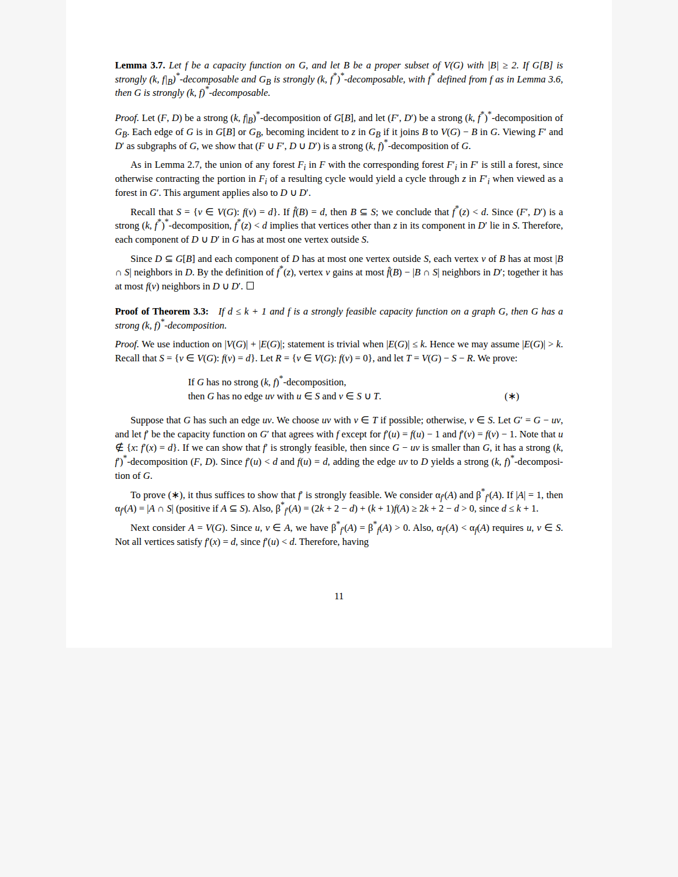Lemma 3.7. Let f be a capacity function on G, and let B be a proper subset of V(G) with |B| ≥ 2. If G[B] is strongly (k, f|B)*-decomposable and GB is strongly (k, f*)*-decomposable, with f* defined from f as in Lemma 3.6, then G is strongly (k, f)*-decomposable.
Proof. Let (F, D) be a strong (k, f|B)*-decomposition of G[B], and let (F′, D′) be a strong (k, f*)*-decomposition of GB. Each edge of G is in G[B] or GB, becoming incident to z in GB if it joins B to V(G) − B in G. Viewing F′ and D′ as subgraphs of G, we show that (F ∪ F′, D ∪ D′) is a strong (k, f)*-decomposition of G.
As in Lemma 2.7, the union of any forest Fi in F with the corresponding forest F′i in F′ is still a forest, since otherwise contracting the portion in Fi of a resulting cycle would yield a cycle through z in F′i when viewed as a forest in G′. This argument applies also to D ∪ D′.
Recall that S = {v ∈ V(G): f(v) = d}. If f̂(B) = d, then B ⊆ S; we conclude that f*(z) < d. Since (F′, D′) is a strong (k, f*)*-decomposition, f*(z) < d implies that vertices other than z in its component in D′ lie in S. Therefore, each component of D ∪ D′ in G has at most one vertex outside S.
Since D ⊆ G[B] and each component of D has at most one vertex outside S, each vertex v of B has at most |B ∩ S| neighbors in D. By the definition of f*(z), vertex v gains at most f̂(B) − |B ∩ S| neighbors in D′; together it has at most f(v) neighbors in D ∪ D′.
Proof of Theorem 3.3: If d ≤ k + 1 and f is a strongly feasible capacity function on a graph G, then G has a strong (k, f)*-decomposition.
Proof. We use induction on |V(G)| + |E(G)|; statement is trivial when |E(G)| ≤ k. Hence we may assume |E(G)| > k. Recall that S = {v ∈ V(G): f(v) = d}. Let R = {v ∈ V(G): f(v) = 0}, and let T = V(G) − S − R. We prove:
If G has no strong (k, f)*-decomposition,
then G has no edge uv with u ∈ S and v ∈ S ∪ T.(∗)
Suppose that G has such an edge uv. We choose uv with v ∈ T if possible; otherwise, v ∈ S. Let G′ = G − uv, and let f′ be the capacity function on G′ that agrees with f except for f′(u) = f(u) − 1 and f′(v) = f(v) − 1. Note that u ∉ {x: f′(x) = d}. If we can show that f′ is strongly feasible, then since G − uv is smaller than G, it has a strong (k, f′)*-decomposition (F, D). Since f′(u) < d and f(u) = d, adding the edge uv to D yields a strong (k, f)*-decomposition of G.
To prove (∗), it thus suffices to show that f′ is strongly feasible. We consider αf′(A) and β*f′(A). If |A| = 1, then αf′(A) = |A ∩ S| (positive if A ⊆ S). Also, β*f′(A) = (2k + 2 − d) + (k + 1)f(A) ≥ 2k + 2 − d > 0, since d ≤ k + 1.
Next consider A = V(G). Since u, v ∈ A, we have β*f′(A) = β*f(A) > 0. Also, αf′(A) < αf(A) requires u, v ∈ S. Not all vertices satisfy f′(x) = d, since f′(u) < d. Therefore, having
11